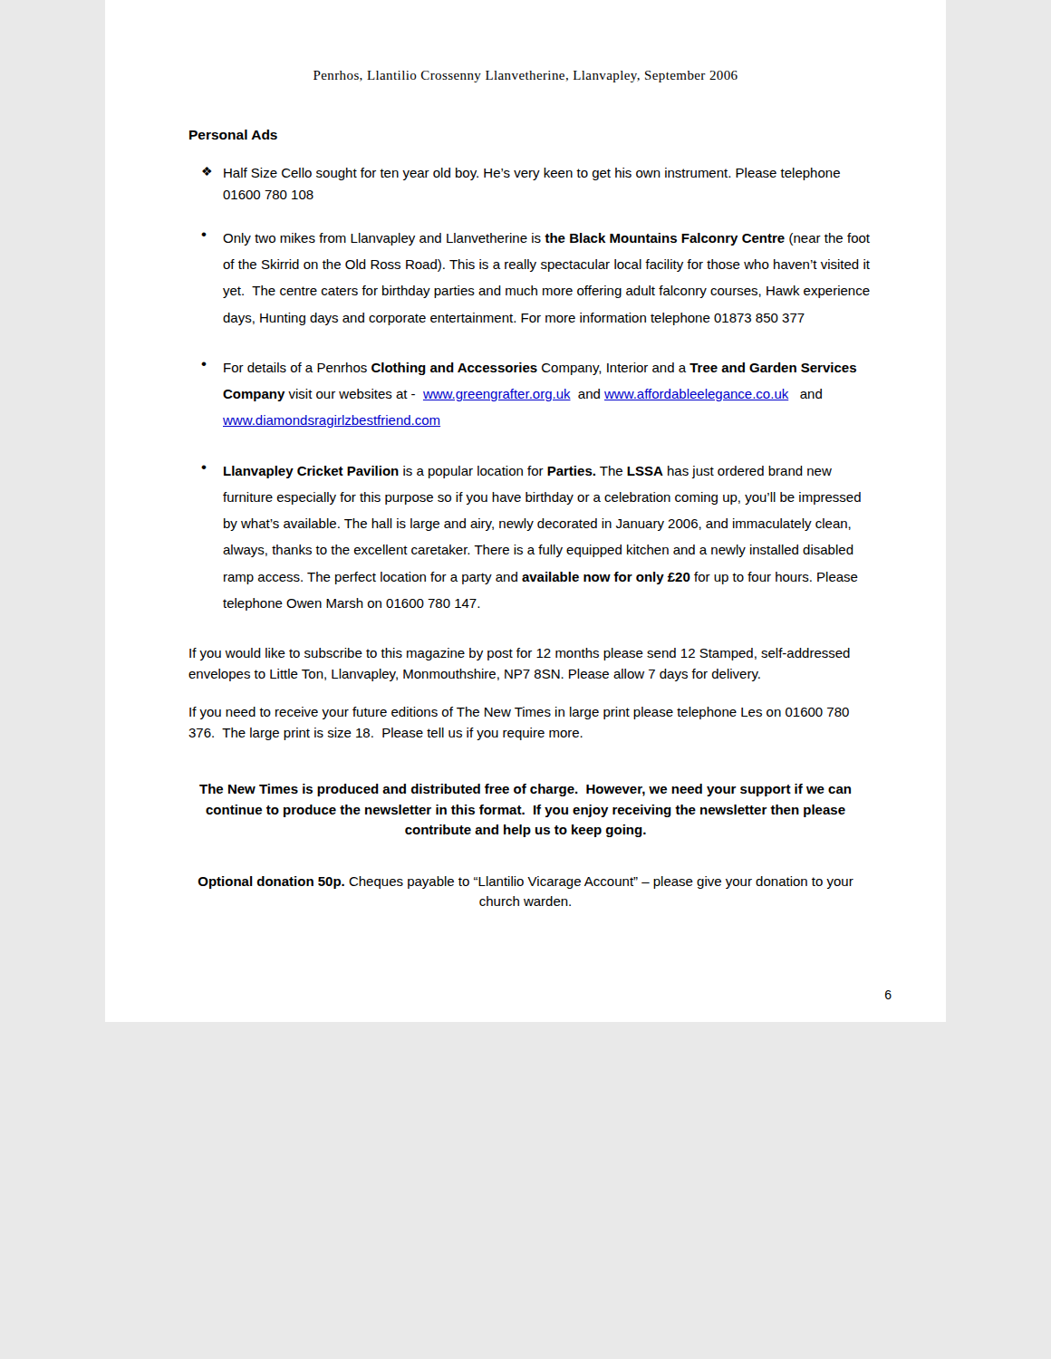Penrhos, Llantilio Crossenny Llanvetherine, Llanvapley, September 2006
Personal Ads
❖ Half Size Cello sought for ten year old boy. He’s very keen to get his own instrument. Please telephone 01600 780 108
• Only two mikes from Llanvapley and Llanvetherine is the Black Mountains Falconry Centre (near the foot of the Skirrid on the Old Ross Road). This is a really spectacular local facility for those who haven’t visited it yet. The centre caters for birthday parties and much more offering adult falconry courses, Hawk experience days, Hunting days and corporate entertainment. For more information telephone 01873 850 377
• For details of a Penrhos Clothing and Accessories Company, Interior and a Tree and Garden Services Company visit our websites at - www.greengrafter.org.uk and www.affordableelegance.co.uk and www.diamondsragirlzbestfriend.com
• Llanvapley Cricket Pavilion is a popular location for Parties. The LSSA has just ordered brand new furniture especially for this purpose so if you have birthday or a celebration coming up, you’ll be impressed by what’s available. The hall is large and airy, newly decorated in January 2006, and immaculately clean, always, thanks to the excellent caretaker. There is a fully equipped kitchen and a newly installed disabled ramp access. The perfect location for a party and available now for only £20 for up to four hours. Please telephone Owen Marsh on 01600 780 147.
If you would like to subscribe to this magazine by post for 12 months please send 12 Stamped, self-addressed envelopes to Little Ton, Llanvapley, Monmouthshire, NP7 8SN. Please allow 7 days for delivery.
If you need to receive your future editions of The New Times in large print please telephone Les on 01600 780 376. The large print is size 18. Please tell us if you require more.
The New Times is produced and distributed free of charge. However, we need your support if we can continue to produce the newsletter in this format. If you enjoy receiving the newsletter then please contribute and help us to keep going.
Optional donation 50p. Cheques payable to “Llantilio Vicarage Account” – please give your donation to your church warden.
6